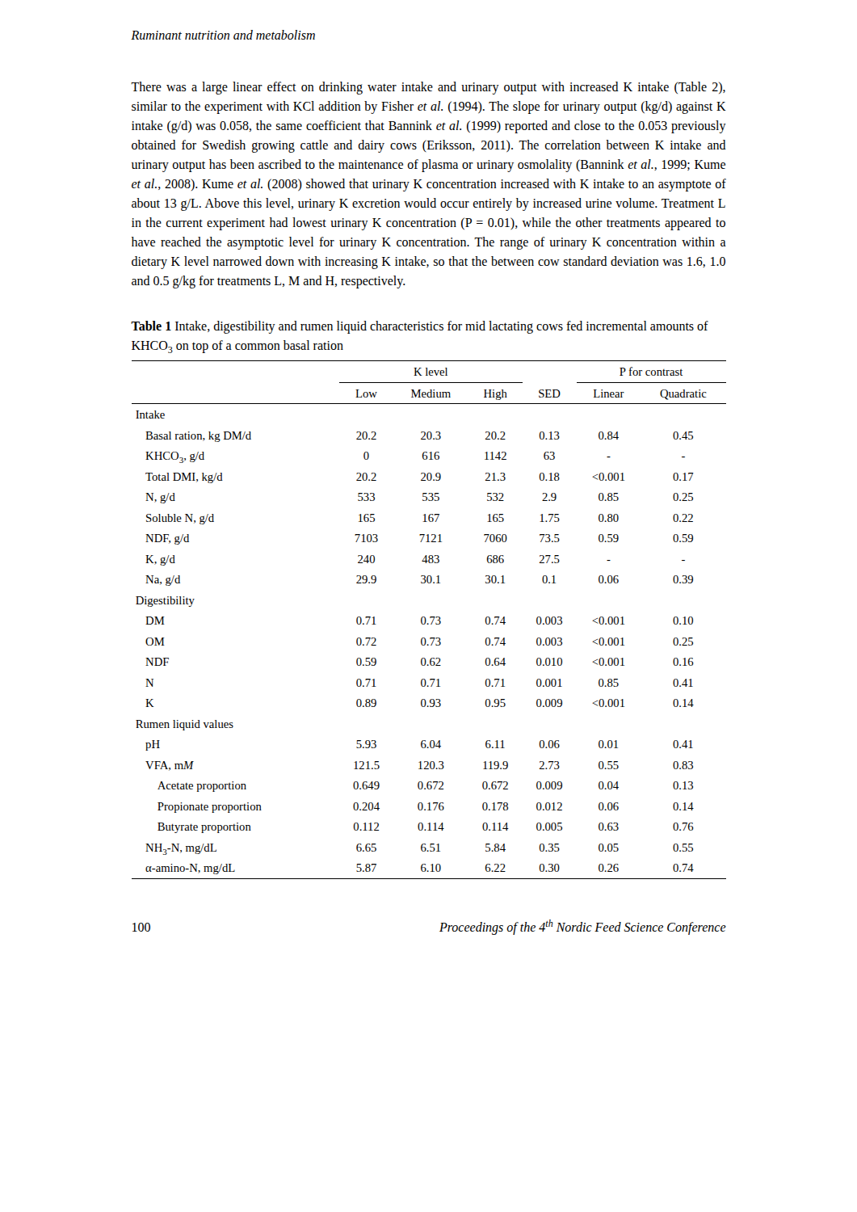Ruminant nutrition and metabolism
There was a large linear effect on drinking water intake and urinary output with increased K intake (Table 2), similar to the experiment with KCl addition by Fisher et al. (1994). The slope for urinary output (kg/d) against K intake (g/d) was 0.058, the same coefficient that Bannink et al. (1999) reported and close to the 0.053 previously obtained for Swedish growing cattle and dairy cows (Eriksson, 2011). The correlation between K intake and urinary output has been ascribed to the maintenance of plasma or urinary osmolality (Bannink et al., 1999; Kume et al., 2008). Kume et al. (2008) showed that urinary K concentration increased with K intake to an asymptote of about 13 g/L. Above this level, urinary K excretion would occur entirely by increased urine volume. Treatment L in the current experiment had lowest urinary K concentration (P = 0.01), while the other treatments appeared to have reached the asymptotic level for urinary K concentration. The range of urinary K concentration within a dietary K level narrowed down with increasing K intake, so that the between cow standard deviation was 1.6, 1.0 and 0.5 g/kg for treatments L, M and H, respectively.
Table 1 Intake, digestibility and rumen liquid characteristics for mid lactating cows fed incremental amounts of KHCO3 on top of a common basal ration
| | K level | | P for contrast |
| --- | --- | --- | --- |
| | Low | Medium | High | SED | Linear | Quadratic |
| Intake | | | | | | |
| Basal ration, kg DM/d | 20.2 | 20.3 | 20.2 | 0.13 | 0.84 | 0.45 |
| KHCO 3 , g/d | 0 | 616 | 1142 | 63 | - | - |
| Total DMI, kg/d | 20.2 | 20.9 | 21.3 | 0.18 | <0.001 | 0.17 |
| N, g/d | 533 | 535 | 532 | 2.9 | 0.85 | 0.25 |
| Soluble N, g/d | 165 | 167 | 165 | 1.75 | 0.80 | 0.22 |
| NDF, g/d | 7103 | 7121 | 7060 | 73.5 | 0.59 | 0.59 |
| K, g/d | 240 | 483 | 686 | 27.5 | - | - |
| Na, g/d | 29.9 | 30.1 | 30.1 | 0.1 | 0.06 | 0.39 |
| Digestibility | | | | | | |
| DM | 0.71 | 0.73 | 0.74 | 0.003 | <0.001 | 0.10 |
| OM | 0.72 | 0.73 | 0.74 | 0.003 | <0.001 | 0.25 |
| NDF | 0.59 | 0.62 | 0.64 | 0.010 | <0.001 | 0.16 |
| N | 0.71 | 0.71 | 0.71 | 0.001 | 0.85 | 0.41 |
| K | 0.89 | 0.93 | 0.95 | 0.009 | <0.001 | 0.14 |
| Rumen liquid values | | | | | | |
| pH | 5.93 | 6.04 | 6.11 | 0.06 | 0.01 | 0.41 |
| VFA, m M | 121.5 | 120.3 | 119.9 | 2.73 | 0.55 | 0.83 |
| Acetate proportion | 0.649 | 0.672 | 0.672 | 0.009 | 0.04 | 0.13 |
| Propionate proportion | 0.204 | 0.176 | 0.178 | 0.012 | 0.06 | 0.14 |
| Butyrate proportion | 0.112 | 0.114 | 0.114 | 0.005 | 0.63 | 0.76 |
| NH 3 -N, mg/dL | 6.65 | 6.51 | 5.84 | 0.35 | 0.05 | 0.55 |
| α-amino-N, mg/dL | 5.87 | 6.10 | 6.22 | 0.30 | 0.26 | 0.74 |
100 Proceedings of the 4th Nordic Feed Science Conference